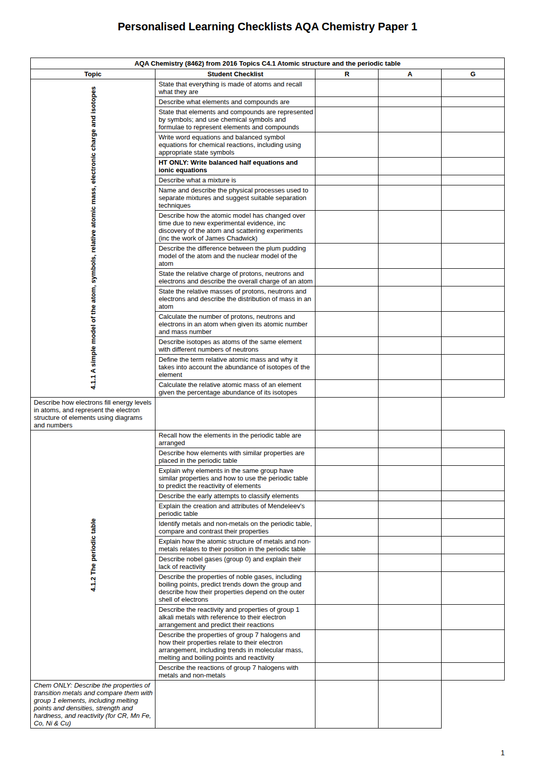Personalised Learning Checklists AQA Chemistry Paper 1
AQA Chemistry (8462) from 2016 Topics C4.1 Atomic structure and the periodic table
| Topic | Student Checklist | R | A | G |
| --- | --- | --- | --- | --- |
| 4.1.1 A simple model of the atom, symbols, relative atomic mass, electronic charge and isotopes | State that everything is made of atoms and recall what they are | | | |
| Describe what elements and compounds are | | | |
| State that elements and compounds are represented by symbols; and use chemical symbols and formulae to represent elements and compounds | | | |
| Write word equations and balanced symbol equations for chemical reactions, including using appropriate state symbols | | | |
| HT ONLY: Write balanced half equations and ionic equations | | | |
| Describe what a mixture is | | | |
| Name and describe the physical processes used to separate mixtures and suggest suitable separation techniques | | | |
| Describe how the atomic model has changed over time due to new experimental evidence, inc discovery of the atom and scattering experiments (inc the work of James Chadwick) | | | |
| Describe the difference between the plum pudding model of the atom and the nuclear model of the atom | | | |
| State the relative charge of protons, neutrons and electrons and describe the overall charge of an atom | | | |
| State the relative masses of protons, neutrons and electrons and describe the distribution of mass in an atom | | | |
| Calculate the number of protons, neutrons and electrons in an atom when given its atomic number and mass number | | | |
| Describe isotopes as atoms of the same element with different numbers of neutrons | | | |
| Define the term relative atomic mass and why it takes into account the abundance of isotopes of the element | | | |
| Calculate the relative atomic mass of an element given the percentage abundance of its isotopes | | | |
| Describe how electrons fill energy levels in atoms, and represent the electron structure of elements using diagrams and numbers | | | |
| 4.1.2 The periodic table | Recall how the elements in the periodic table are arranged | | | |
| Describe how elements with similar properties are placed in the periodic table | | | |
| Explain why elements in the same group have similar properties and how to use the periodic table to predict the reactivity of elements | | | |
| Describe the early attempts to classify elements | | | |
| Explain the creation and attributes of Mendeleev's periodic table | | | |
| Identify metals and non-metals on the periodic table, compare and contrast their properties | | | |
| Explain how the atomic structure of metals and non-metals relates to their position in the periodic table | | | |
| Describe nobel gases (group 0) and explain their lack of reactivity | | | |
| Describe the properties of noble gases, including boiling points, predict trends down the group and describe how their properties depend on the outer shell of electrons | | | |
| Describe the reactivity and properties of group 1 alkali metals with reference to their electron arrangement and predict their reactions | | | |
| Describe the properties of group 7 halogens and how their properties relate to their electron arrangement, including trends in molecular mass, melting and boiling points and reactivity | | | |
| Describe the reactions of group 7 halogens with metals and non-metals | | | |
| Chem ONLY: Describe the properties of transition metals and compare them with group 1 elements, including melting points and densities, strength and hardness, and reactivity (for CR, Mn Fe, Co, Ni & Cu) | | | |
1